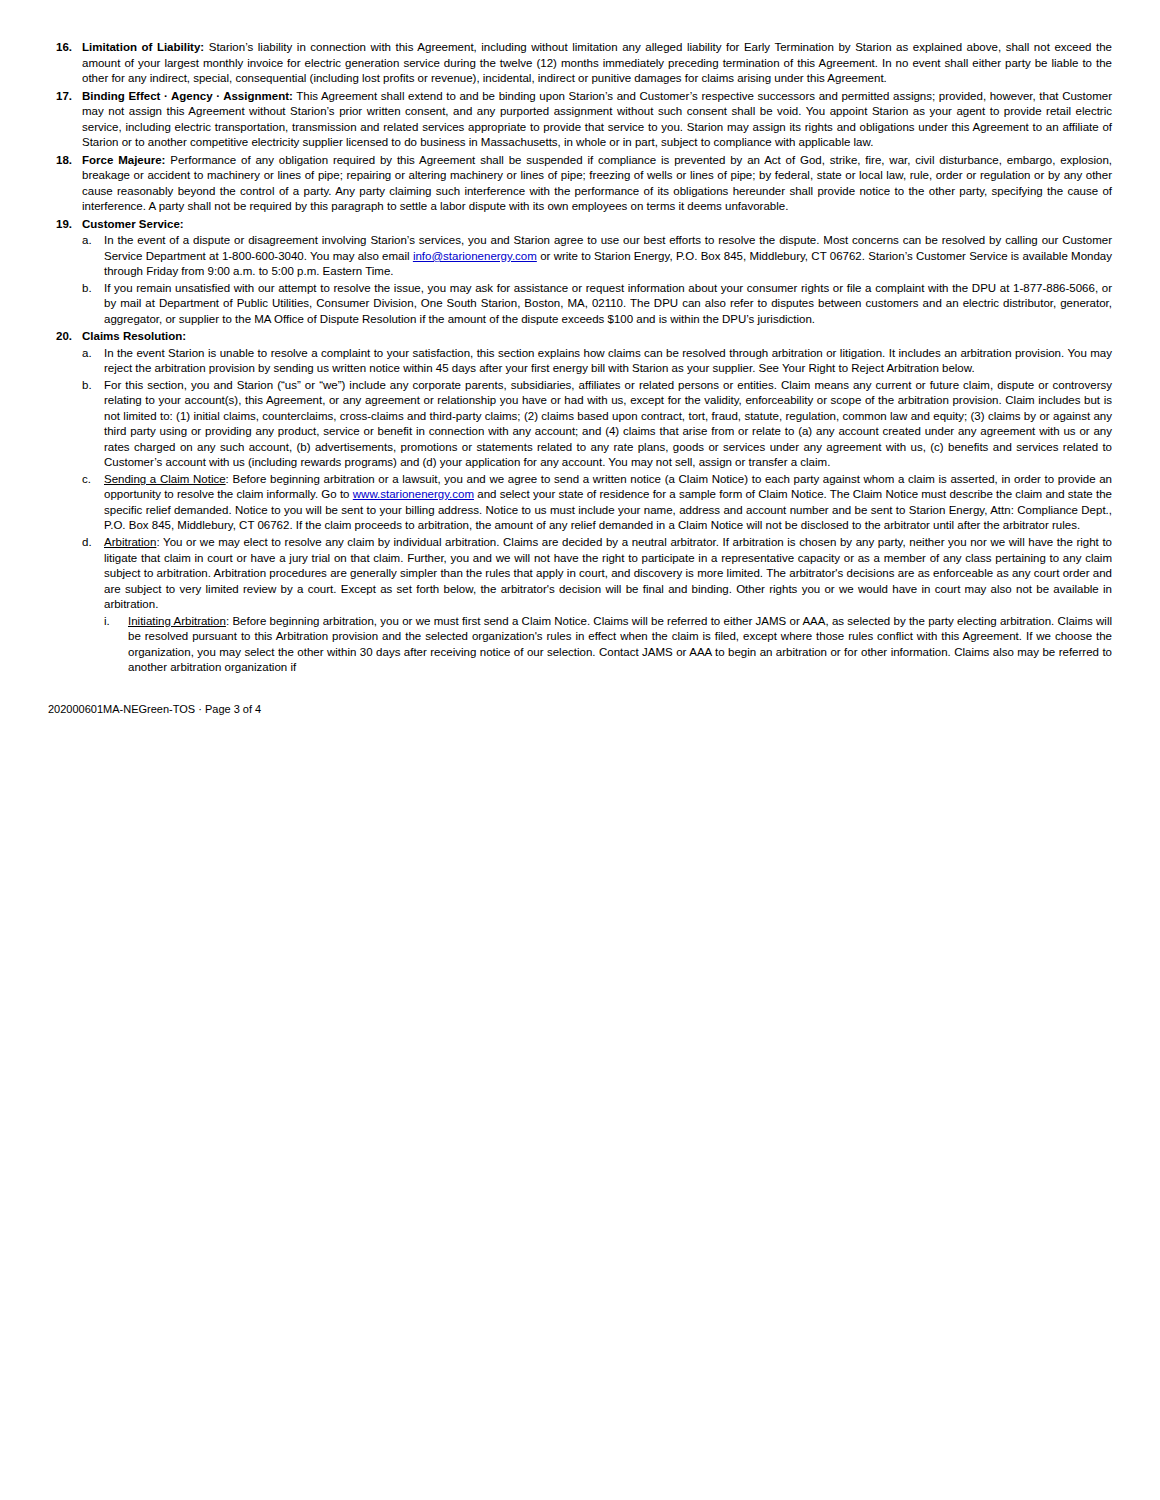Limitation of Liability: Starion’s liability in connection with this Agreement, including without limitation any alleged liability for Early Termination by Starion as explained above, shall not exceed the amount of your largest monthly invoice for electric generation service during the twelve (12) months immediately preceding termination of this Agreement. In no event shall either party be liable to the other for any indirect, special, consequential (including lost profits or revenue), incidental, indirect or punitive damages for claims arising under this Agreement.
Binding Effect · Agency · Assignment: This Agreement shall extend to and be binding upon Starion’s and Customer’s respective successors and permitted assigns; provided, however, that Customer may not assign this Agreement without Starion’s prior written consent, and any purported assignment without such consent shall be void. You appoint Starion as your agent to provide retail electric service, including electric transportation, transmission and related services appropriate to provide that service to you. Starion may assign its rights and obligations under this Agreement to an affiliate of Starion or to another competitive electricity supplier licensed to do business in Massachusetts, in whole or in part, subject to compliance with applicable law.
Force Majeure: Performance of any obligation required by this Agreement shall be suspended if compliance is prevented by an Act of God, strike, fire, war, civil disturbance, embargo, explosion, breakage or accident to machinery or lines of pipe; repairing or altering machinery or lines of pipe; freezing of wells or lines of pipe; by federal, state or local law, rule, order or regulation or by any other cause reasonably beyond the control of a party. Any party claiming such interference with the performance of its obligations hereunder shall provide notice to the other party, specifying the cause of interference. A party shall not be required by this paragraph to settle a labor dispute with its own employees on terms it deems unfavorable.
Customer Service:
In the event of a dispute or disagreement involving Starion’s services, you and Starion agree to use our best efforts to resolve the dispute. Most concerns can be resolved by calling our Customer Service Department at 1-800-600-3040. You may also email info@starionenergy.com or write to Starion Energy, P.O. Box 845, Middlebury, CT 06762. Starion’s Customer Service is available Monday through Friday from 9:00 a.m. to 5:00 p.m. Eastern Time.
If you remain unsatisfied with our attempt to resolve the issue, you may ask for assistance or request information about your consumer rights or file a complaint with the DPU at 1-877-886-5066, or by mail at Department of Public Utilities, Consumer Division, One South Starion, Boston, MA, 02110. The DPU can also refer to disputes between customers and an electric distributor, generator, aggregator, or supplier to the MA Office of Dispute Resolution if the amount of the dispute exceeds $100 and is within the DPU’s jurisdiction.
Claims Resolution:
In the event Starion is unable to resolve a complaint to your satisfaction, this section explains how claims can be resolved through arbitration or litigation. It includes an arbitration provision. You may reject the arbitration provision by sending us written notice within 45 days after your first energy bill with Starion as your supplier. See Your Right to Reject Arbitration below.
For this section, you and Starion (“us” or “we”) include any corporate parents, subsidiaries, affiliates or related persons or entities. Claim means any current or future claim, dispute or controversy relating to your account(s), this Agreement, or any agreement or relationship you have or had with us, except for the validity, enforceability or scope of the arbitration provision. Claim includes but is not limited to: (1) initial claims, counterclaims, cross-claims and third-party claims; (2) claims based upon contract, tort, fraud, statute, regulation, common law and equity; (3) claims by or against any third party using or providing any product, service or benefit in connection with any account; and (4) claims that arise from or relate to (a) any account created under any agreement with us or any rates charged on any such account, (b) advertisements, promotions or statements related to any rate plans, goods or services under any agreement with us, (c) benefits and services related to Customer’s account with us (including rewards programs) and (d) your application for any account. You may not sell, assign or transfer a claim.
Sending a Claim Notice: Before beginning arbitration or a lawsuit, you and we agree to send a written notice (a Claim Notice) to each party against whom a claim is asserted, in order to provide an opportunity to resolve the claim informally. Go to www.starionenergy.com and select your state of residence for a sample form of Claim Notice. The Claim Notice must describe the claim and state the specific relief demanded. Notice to you will be sent to your billing address. Notice to us must include your name, address and account number and be sent to Starion Energy, Attn: Compliance Dept., P.O. Box 845, Middlebury, CT 06762. If the claim proceeds to arbitration, the amount of any relief demanded in a Claim Notice will not be disclosed to the arbitrator until after the arbitrator rules.
Arbitration: You or we may elect to resolve any claim by individual arbitration. Claims are decided by a neutral arbitrator. If arbitration is chosen by any party, neither you nor we will have the right to litigate that claim in court or have a jury trial on that claim. Further, you and we will not have the right to participate in a representative capacity or as a member of any class pertaining to any claim subject to arbitration. Arbitration procedures are generally simpler than the rules that apply in court, and discovery is more limited. The arbitrator's decisions are as enforceable as any court order and are subject to very limited review by a court. Except as set forth below, the arbitrator's decision will be final and binding. Other rights you or we would have in court may also not be available in arbitration.
Initiating Arbitration: Before beginning arbitration, you or we must first send a Claim Notice. Claims will be referred to either JAMS or AAA, as selected by the party electing arbitration. Claims will be resolved pursuant to this Arbitration provision and the selected organization's rules in effect when the claim is filed, except where those rules conflict with this Agreement. If we choose the organization, you may select the other within 30 days after receiving notice of our selection. Contact JAMS or AAA to begin an arbitration or for other information. Claims also may be referred to another arbitration organization if
202000601MA-NEGreen-TOS · Page 3 of 4